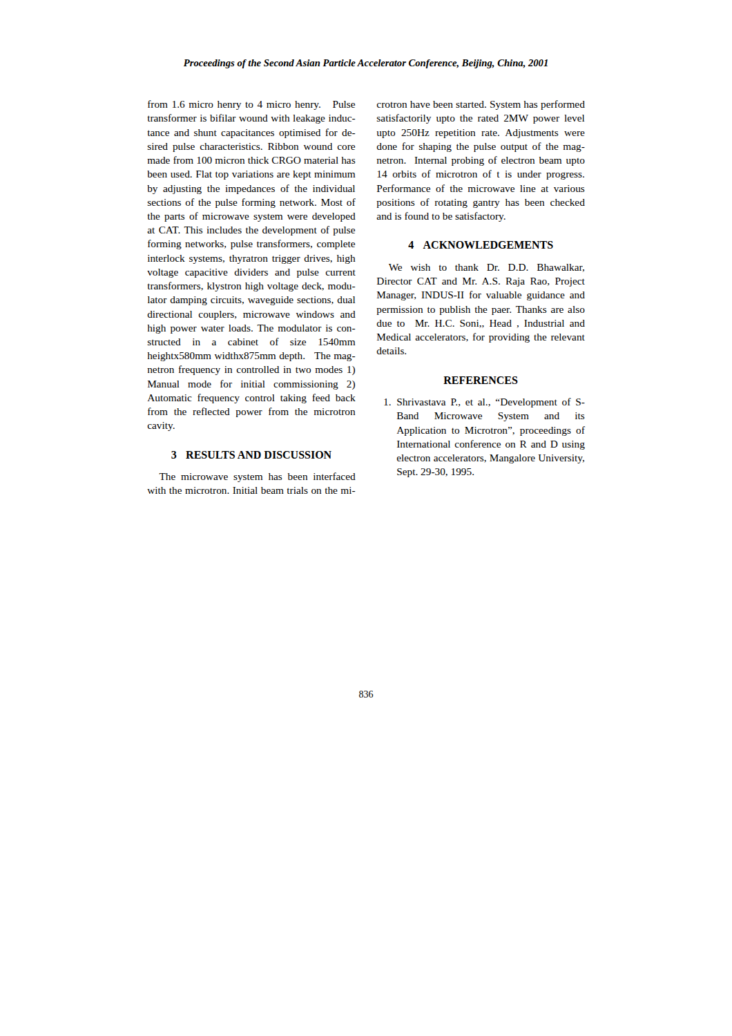Proceedings of the Second Asian Particle Accelerator Conference, Beijing, China, 2001
from 1.6 micro henry to 4 micro henry. Pulse transformer is bifilar wound with leakage inductance and shunt capacitances optimised for desired pulse characteristics. Ribbon wound core made from 100 micron thick CRGO material has been used. Flat top variations are kept minimum by adjusting the impedances of the individual sections of the pulse forming network. Most of the parts of microwave system were developed at CAT. This includes the development of pulse forming networks, pulse transformers, complete interlock systems, thyratron trigger drives, high voltage capacitive dividers and pulse current transformers, klystron high voltage deck, modulator damping circuits, waveguide sections, dual directional couplers, microwave windows and high power water loads. The modulator is constructed in a cabinet of size 1540mm heightx580mm widthx875mm depth. The magnetron frequency in controlled in two modes 1) Manual mode for initial commissioning 2) Automatic frequency control taking feed back from the reflected power from the microtron cavity.
3 RESULTS AND DISCUSSION
The microwave system has been interfaced with the microtron. Initial beam trials on the microtron have been started. System has performed satisfactorily upto the rated 2MW power level upto 250Hz repetition rate. Adjustments were done for shaping the pulse output of the magnetron. Internal probing of electron beam upto 14 orbits of microtron of t is under progress. Performance of the microwave line at various positions of rotating gantry has been checked and is found to be satisfactory.
4 ACKNOWLEDGEMENTS
We wish to thank Dr. D.D. Bhawalkar, Director CAT and Mr. A.S. Raja Rao, Project Manager, INDUS-II for valuable guidance and permission to publish the paer. Thanks are also due to Mr. H.C. Soni,, Head , Industrial and Medical accelerators, for providing the relevant details.
REFERENCES
1. Shrivastava P., et al., “Development of S-Band Microwave System and its Application to Microtron”, proceedings of International conference on R and D using electron accelerators, Mangalore University, Sept. 29-30, 1995.
836